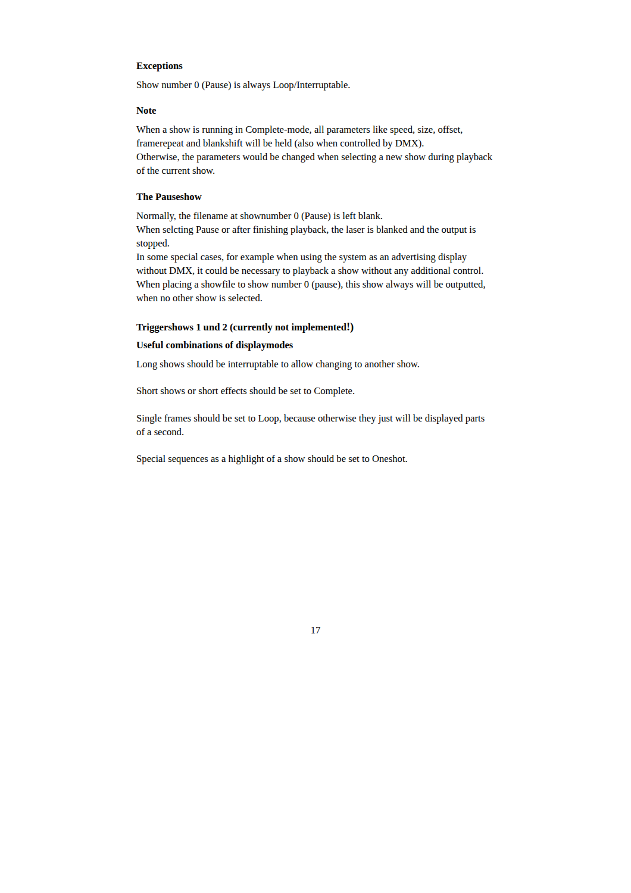Exceptions
Show number 0 (Pause) is always Loop/Interruptable.
Note
When a show is running in Complete-mode, all parameters like speed, size, offset, framerepeat and blankshift will be held (also when controlled by DMX).
Otherwise, the parameters would be changed when selecting a new show during playback of the current show.
The Pauseshow
Normally, the filename at shownumber 0 (Pause) is left blank.
When selcting Pause or after finishing playback, the laser is blanked and the output is stopped.
In some special cases, for example when using the system as an advertising display without DMX, it could be necessary to playback a show without any additional control.
When placing a showfile to show number 0 (pause), this show always will be outputted, when no other show is selected.
Triggershows 1 und 2 (currently not implemented!)
Useful combinations of displaymodes
Long shows should be interruptable to allow changing to another show.
Short shows or short effects should be set to Complete.
Single frames should be set to Loop, because otherwise they just will be displayed parts of a second.
Special sequences as a highlight of a show should be set to Oneshot.
17